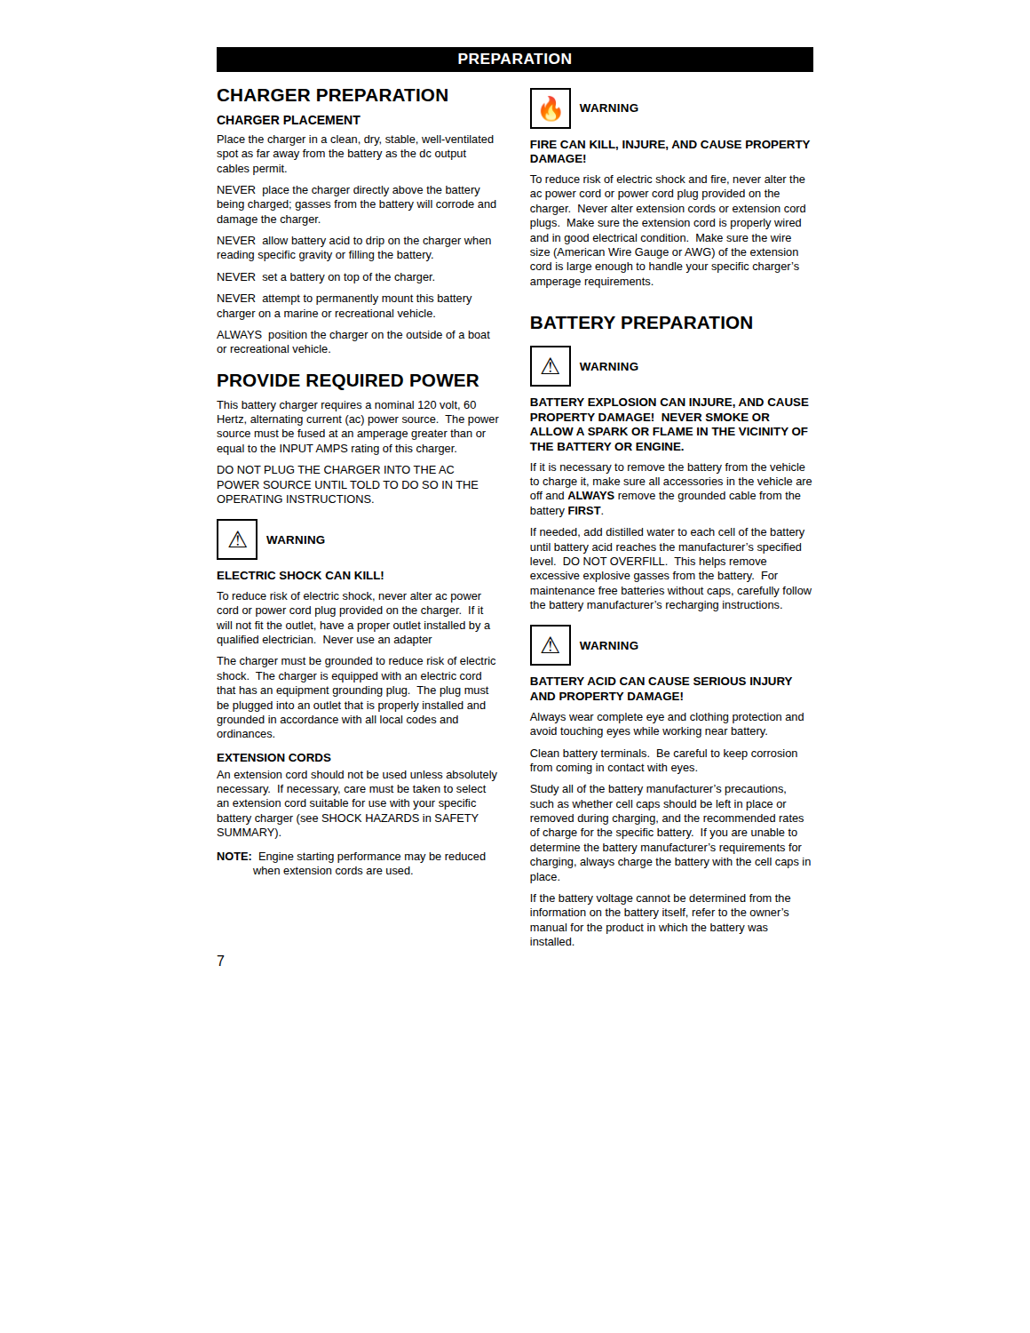PREPARATION
CHARGER PREPARATION
CHARGER PLACEMENT
Place the charger in a clean, dry, stable, well-ventilated spot as far away from the battery as the dc output cables permit.
NEVER place the charger directly above the battery being charged; gasses from the battery will corrode and damage the charger.
NEVER allow battery acid to drip on the charger when reading specific gravity or filling the battery.
NEVER set a battery on top of the charger.
NEVER attempt to permanently mount this battery charger on a marine or recreational vehicle.
ALWAYS position the charger on the outside of a boat or recreational vehicle.
PROVIDE REQUIRED POWER
This battery charger requires a nominal 120 volt, 60 Hertz, alternating current (ac) power source. The power source must be fused at an amperage greater than or equal to the INPUT AMPS rating of this charger.
DO NOT PLUG THE CHARGER INTO THE AC POWER SOURCE UNTIL TOLD TO DO SO IN THE OPERATING INSTRUCTIONS.
⚠
WARNING
ELECTRIC SHOCK CAN KILL!
To reduce risk of electric shock, never alter ac power cord or power cord plug provided on the charger. If it will not fit the outlet, have a proper outlet installed by a qualified electrician. Never use an adapter
The charger must be grounded to reduce risk of electric shock. The charger is equipped with an electric cord that has an equipment grounding plug. The plug must be plugged into an outlet that is properly installed and grounded in accordance with all local codes and ordinances.
EXTENSION CORDS
An extension cord should not be used unless absolutely necessary. If necessary, care must be taken to select an extension cord suitable for use with your specific battery charger (see SHOCK HAZARDS in SAFETY SUMMARY).
NOTE: Engine starting performance may be reduced when extension cords are used.
🔥
WARNING
FIRE CAN KILL, INJURE, AND CAUSE PROPERTY DAMAGE!
To reduce risk of electric shock and fire, never alter the ac power cord or power cord plug provided on the charger. Never alter extension cords or extension cord plugs. Make sure the extension cord is properly wired and in good electrical condition. Make sure the wire size (American Wire Gauge or AWG) of the extension cord is large enough to handle your specific charger’s amperage requirements.
BATTERY PREPARATION
⚠
WARNING
BATTERY EXPLOSION CAN INJURE, AND CAUSE PROPERTY DAMAGE! NEVER SMOKE OR ALLOW A SPARK OR FLAME IN THE VICINITY OF THE BATTERY OR ENGINE.
If it is necessary to remove the battery from the vehicle to charge it, make sure all accessories in the vehicle are off and ALWAYS remove the grounded cable from the battery FIRST.
If needed, add distilled water to each cell of the battery until battery acid reaches the manufacturer’s specified level. DO NOT OVERFILL. This helps remove excessive explosive gasses from the battery. For maintenance free batteries without caps, carefully follow the battery manufacturer’s recharging instructions.
⚠
WARNING
BATTERY ACID CAN CAUSE SERIOUS INJURY AND PROPERTY DAMAGE!
Always wear complete eye and clothing protection and avoid touching eyes while working near battery.
Clean battery terminals. Be careful to keep corrosion from coming in contact with eyes.
Study all of the battery manufacturer’s precautions, such as whether cell caps should be left in place or removed during charging, and the recommended rates of charge for the specific battery. If you are unable to determine the battery manufacturer’s requirements for charging, always charge the battery with the cell caps in place.
If the battery voltage cannot be determined from the information on the battery itself, refer to the owner’s manual for the product in which the battery was installed.
7